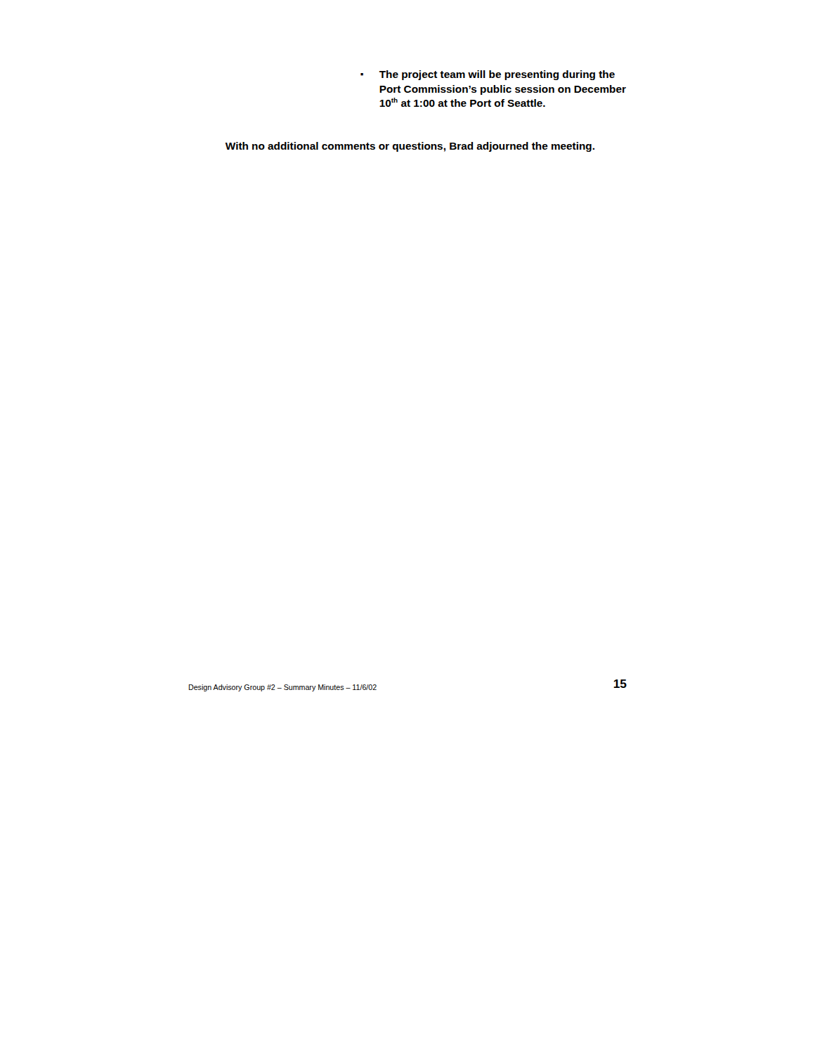The project team will be presenting during the Port Commission’s public session on December 10th at 1:00 at the Port of Seattle.
With no additional comments or questions, Brad adjourned the meeting.
Design Advisory Group #2 – Summary Minutes – 11/6/02
15